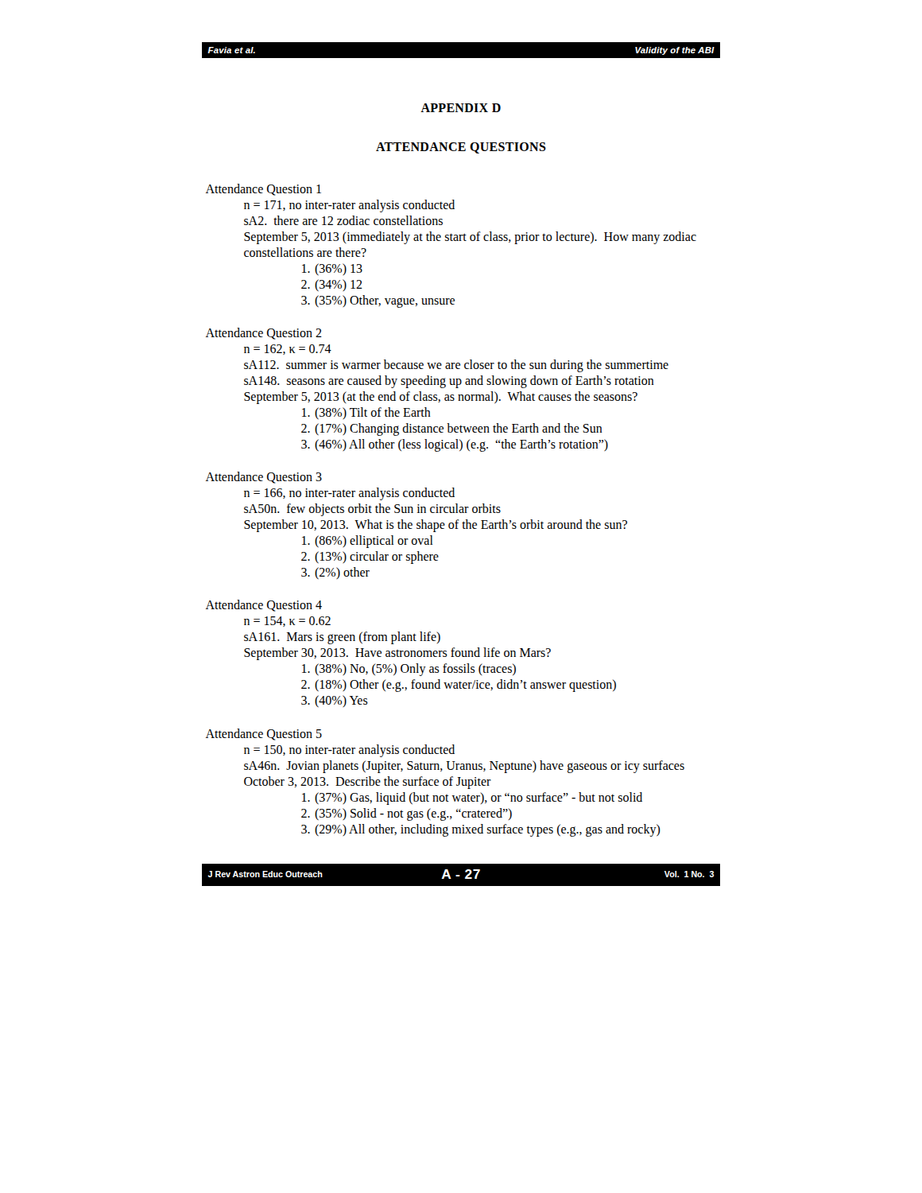Favia et al. Validity of the ABI
APPENDIX D
ATTENDANCE QUESTIONS
Attendance Question 1
n = 171, no inter-rater analysis conducted
sA2. there are 12 zodiac constellations
September 5, 2013 (immediately at the start of class, prior to lecture). How many zodiac constellations are there?
1.(36%) 13
2.(34%) 12
3.(35%) Other, vague, unsure
Attendance Question 2
n = 162, κ = 0.74
sA112. summer is warmer because we are closer to the sun during the summertime
sA148. seasons are caused by speeding up and slowing down of Earth’s rotation
September 5, 2013 (at the end of class, as normal). What causes the seasons?
1.(38%) Tilt of the Earth
2.(17%) Changing distance between the Earth and the Sun
3.(46%) All other (less logical) (e.g. “the Earth’s rotation”)
Attendance Question 3
n = 166, no inter-rater analysis conducted
sA50n. few objects orbit the Sun in circular orbits
September 10, 2013. What is the shape of the Earth’s orbit around the sun?
1.(86%) elliptical or oval
2.(13%) circular or sphere
3.(2%) other
Attendance Question 4
n = 154, κ = 0.62
sA161. Mars is green (from plant life)
September 30, 2013. Have astronomers found life on Mars?
1.(38%) No, (5%) Only as fossils (traces)
2.(18%) Other (e.g., found water/ice, didn’t answer question)
3.(40%) Yes
Attendance Question 5
n = 150, no inter-rater analysis conducted
sA46n. Jovian planets (Jupiter, Saturn, Uranus, Neptune) have gaseous or icy surfaces
October 3, 2013. Describe the surface of Jupiter
1.(37%) Gas, liquid (but not water), or “no surface” - but not solid
2.(35%) Solid - not gas (e.g., “cratered”)
3.(29%) All other, including mixed surface types (e.g., gas and rocky)
J Rev Astron Educ Outreach A - 27 Vol. 1 No. 3